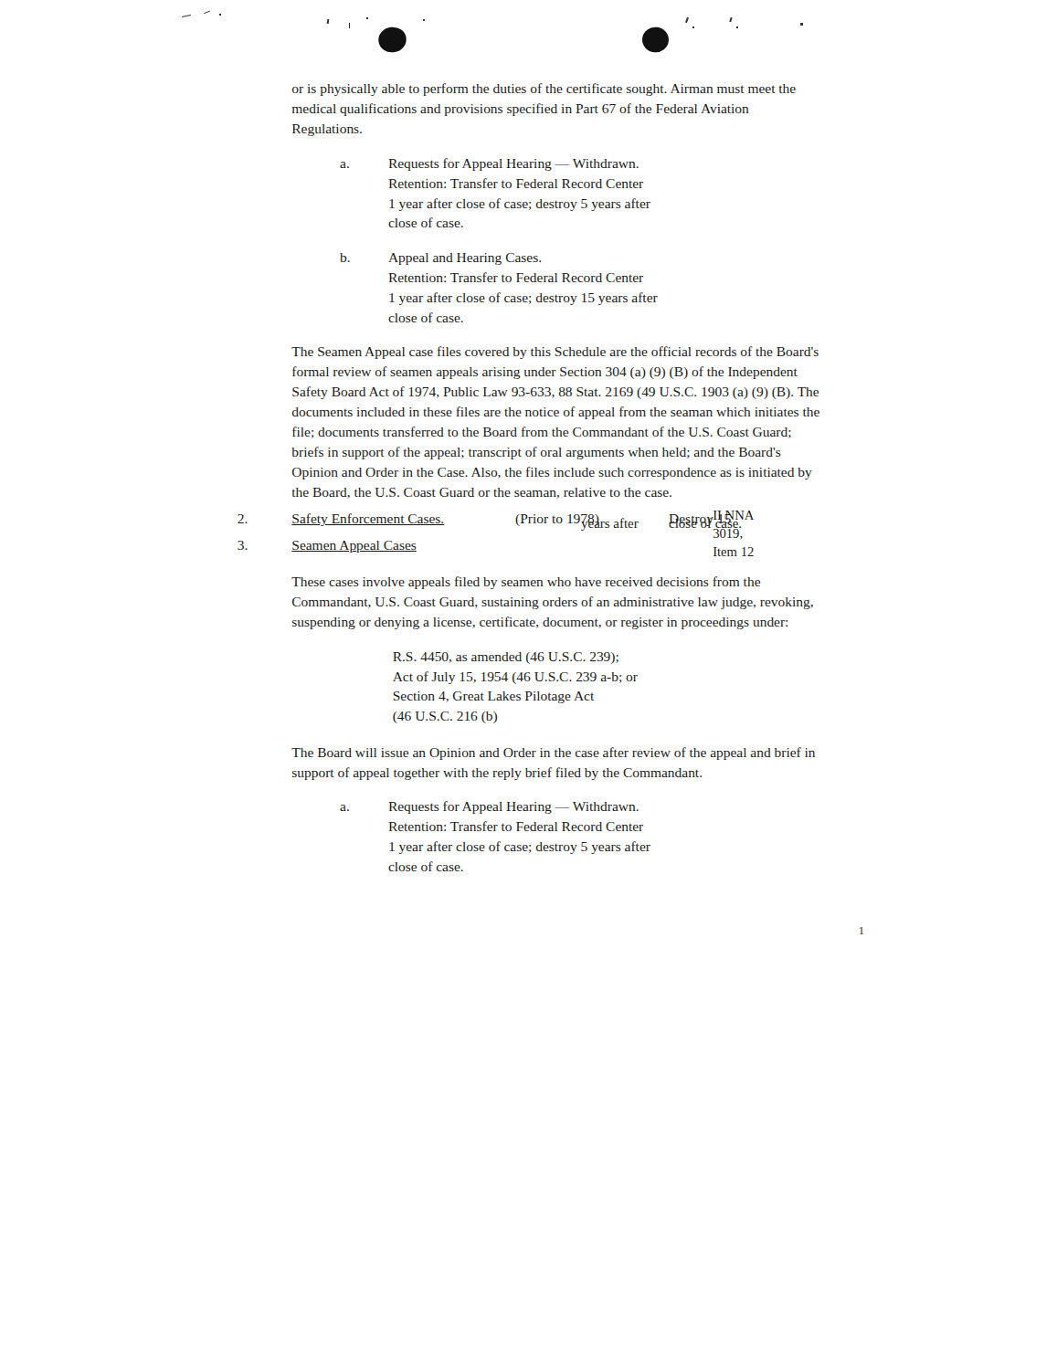or is physically able to perform the duties of the certificate sought. Airman must meet the medical qualifications and provisions specified in Part 67 of the Federal Aviation Regulations.
a.
Requests for Appeal Hearing — Withdrawn.
Retention: Transfer to Federal Record Center
1 year after close of case; destroy 5 years after
close of case.
b.
Appeal and Hearing Cases.
Retention: Transfer to Federal Record Center
1 year after close of case; destroy 15 years after
close of case.
The Seamen Appeal case files covered by this Schedule are the official records of the Board's formal review of seamen appeals arising under Section 304 (a) (9) (B) of the Independent Safety Board Act of 1974, Public Law 93-633, 88 Stat. 2169 (49 U.S.C. 1903 (a) (9) (B). The documents included in these files are the notice of appeal from the seaman which initiates the file; documents transferred to the Board from the Commandant of the U.S. Coast Guard; briefs in support of the appeal; transcript of oral arguments when held; and the Board's Opinion and Order in the Case. Also, the files include such correspondence as is initiated by the Board, the U.S. Coast Guard or the seaman, relative to the case.
2.
Safety Enforcement Cases. (Prior to 1978) years after Destroy 15 close of case.
3.
Seamen Appeal Cases
II NNA
3019,
Item 12
These cases involve appeals filed by seamen who have received decisions from the Commandant, U.S. Coast Guard, sustaining orders of an administrative law judge, revoking, suspending or denying a license, certificate, document, or register in proceedings under:
R.S. 4450, as amended (46 U.S.C. 239);
Act of July 15, 1954 (46 U.S.C. 239 a-b; or
Section 4, Great Lakes Pilotage Act
(46 U.S.C. 216 (b)
The Board will issue an Opinion and Order in the case after review of the appeal and brief in support of appeal together with the reply brief filed by the Commandant.
a.
Requests for Appeal Hearing — Withdrawn.
Retention: Transfer to Federal Record Center
1 year after close of case; destroy 5 years after
close of case.
1